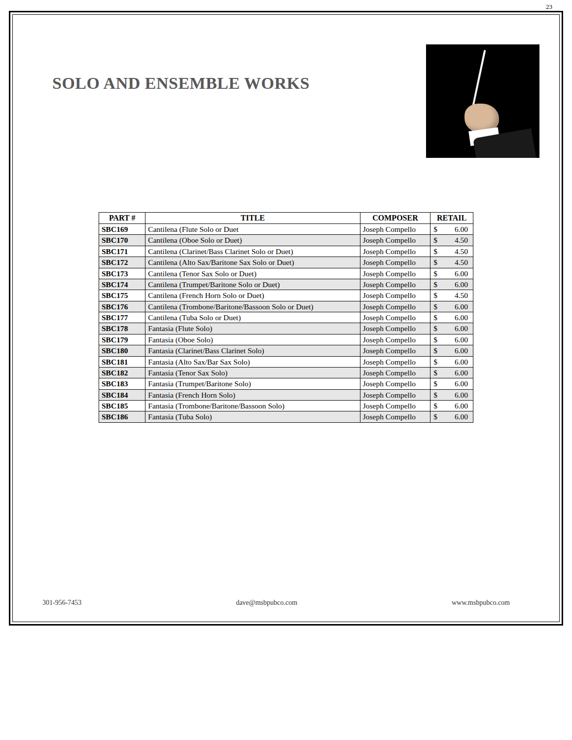23
SOLO AND ENSEMBLE WORKS
| PART # | TITLE | COMPOSER | RETAIL |
| --- | --- | --- | --- |
| SBC169 | Cantilena (Flute Solo or Duet | Joseph Compello | $ 6.00 |
| SBC170 | Cantilena (Oboe Solo or Duet) | Joseph Compello | $ 4.50 |
| SBC171 | Cantilena (Clarinet/Bass Clarinet Solo or Duet) | Joseph Compello | $ 4.50 |
| SBC172 | Cantilena (Alto Sax/Baritone Sax Solo or Duet) | Joseph Compello | $ 4.50 |
| SBC173 | Cantilena (Tenor Sax Solo or Duet) | Joseph Compello | $ 6.00 |
| SBC174 | Cantilena (Trumpet/Baritone Solo or Duet) | Joseph Compello | $ 6.00 |
| SBC175 | Cantilena (French Horn Solo or Duet) | Joseph Compello | $ 4.50 |
| SBC176 | Cantilena (Trombone/Baritone/Bassoon Solo or Duet) | Joseph Compello | $ 6.00 |
| SBC177 | Cantilena (Tuba Solo or Duet) | Joseph Compello | $ 6.00 |
| SBC178 | Fantasia (Flute Solo) | Joseph Compello | $ 6.00 |
| SBC179 | Fantasia (Oboe Solo) | Joseph Compello | $ 6.00 |
| SBC180 | Fantasia (Clarinet/Bass Clarinet Solo) | Joseph Compello | $ 6.00 |
| SBC181 | Fantasia (Alto Sax/Bar Sax Solo) | Joseph Compello | $ 6.00 |
| SBC182 | Fantasia (Tenor Sax Solo) | Joseph Compello | $ 6.00 |
| SBC183 | Fantasia (Trumpet/Baritone Solo) | Joseph Compello | $ 6.00 |
| SBC184 | Fantasia (French Horn Solo) | Joseph Compello | $ 6.00 |
| SBC185 | Fantasia (Trombone/Baritone/Bassoon Solo) | Joseph Compello | $ 6.00 |
| SBC186 | Fantasia (Tuba Solo) | Joseph Compello | $ 6.00 |
301-956-7453 dave@msbpubco.com www.msbpubco.com